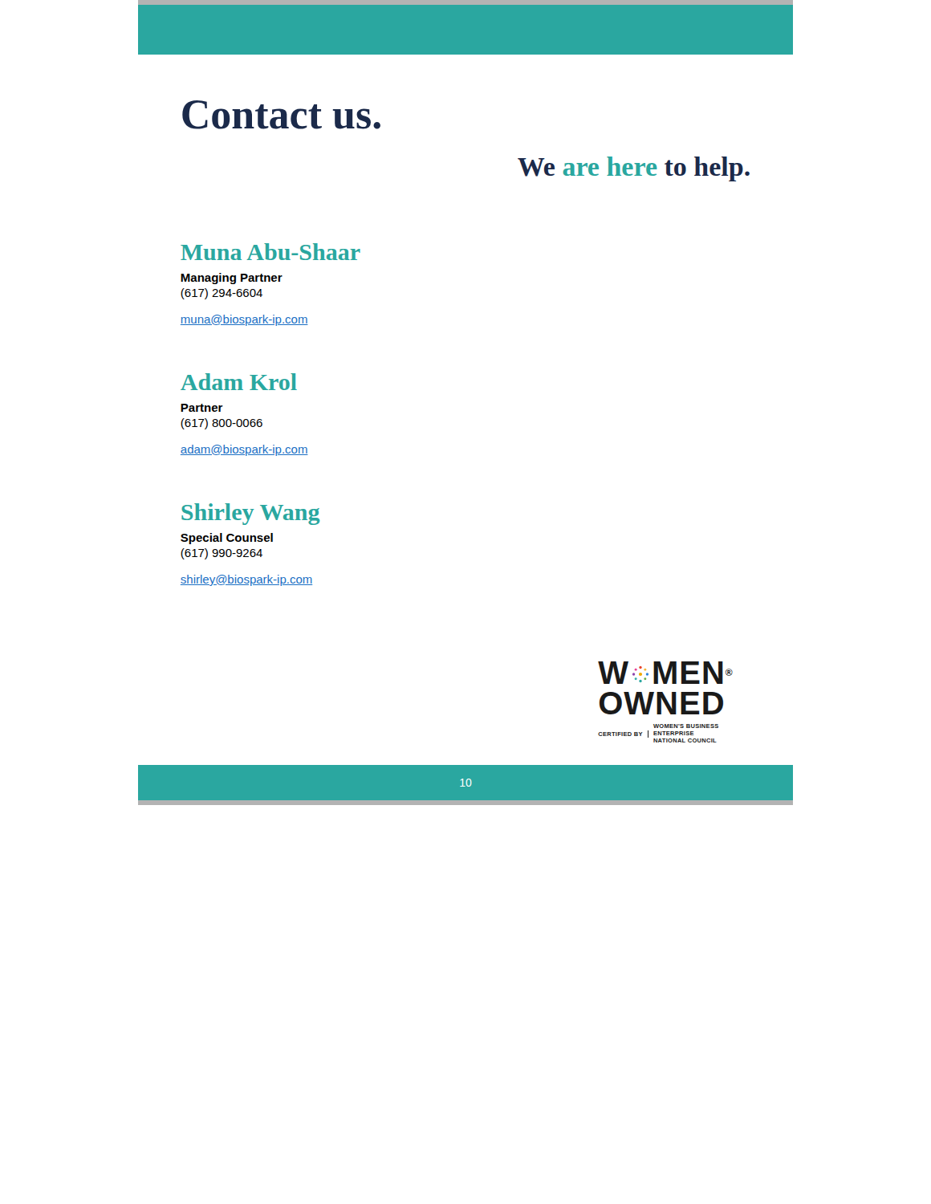Contact us.
We are here to help.
Muna Abu-Shaar
Managing Partner
(617) 294-6604
muna@biospark-ip.com
Adam Krol
Partner
(617) 800-0066
adam@biospark-ip.com
Shirley Wang
Special Counsel
(617) 990-9264
shirley@biospark-ip.com
W MEN®
OWNED
CERTIFIED BY WOMEN'S BUSINESS ENTERPRISE
NATIONAL COUNCIL
10